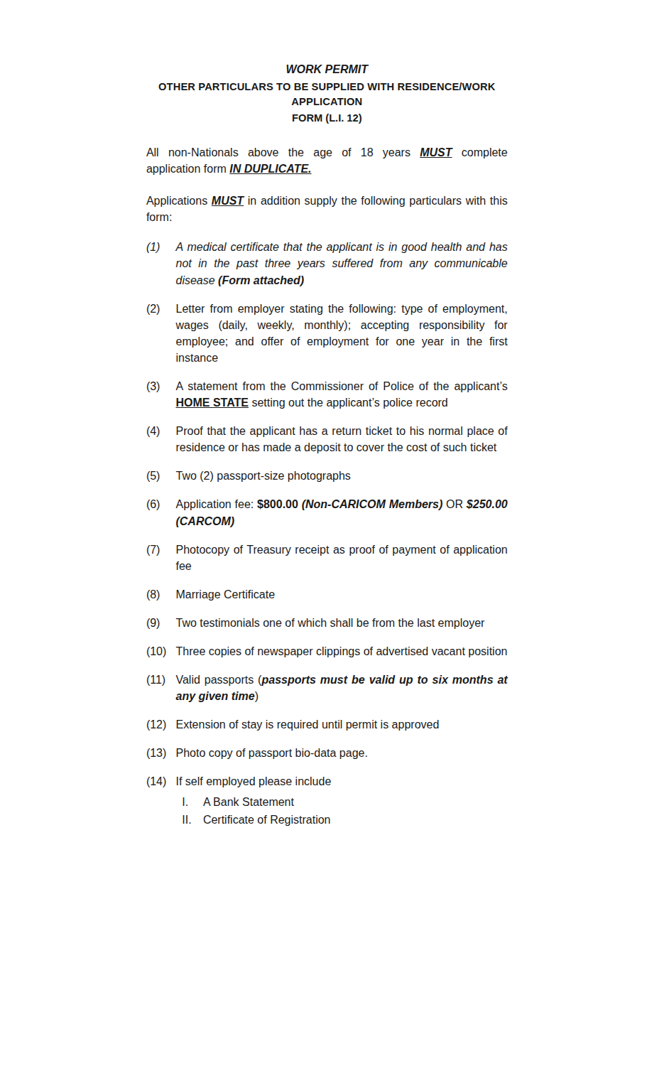WORK PERMIT
OTHER PARTICULARS TO BE SUPPLIED WITH RESIDENCE/WORK APPLICATION
FORM (L.I. 12)
All non-Nationals above the age of 18 years MUST complete application form IN DUPLICATE.
Applications MUST in addition supply the following particulars with this form:
(1) A medical certificate that the applicant is in good health and has not in the past three years suffered from any communicable disease (Form attached)
(2) Letter from employer stating the following: type of employment, wages (daily, weekly, monthly); accepting responsibility for employee; and offer of employment for one year in the first instance
(3) A statement from the Commissioner of Police of the applicant’s HOME STATE setting out the applicant’s police record
(4) Proof that the applicant has a return ticket to his normal place of residence or has made a deposit to cover the cost of such ticket
(5) Two (2) passport-size photographs
(6) Application fee: $800.00 (Non-CARICOM Members) OR $250.00 (CARCOM)
(7) Photocopy of Treasury receipt as proof of payment of application fee
(8) Marriage Certificate
(9) Two testimonials one of which shall be from the last employer
(10) Three copies of newspaper clippings of advertised vacant position
(11) Valid passports (passports must be valid up to six months at any given time)
(12) Extension of stay is required until permit is approved
(13) Photo copy of passport bio-data page.
(14) If self employed please include
I. A Bank Statement
II. Certificate of Registration